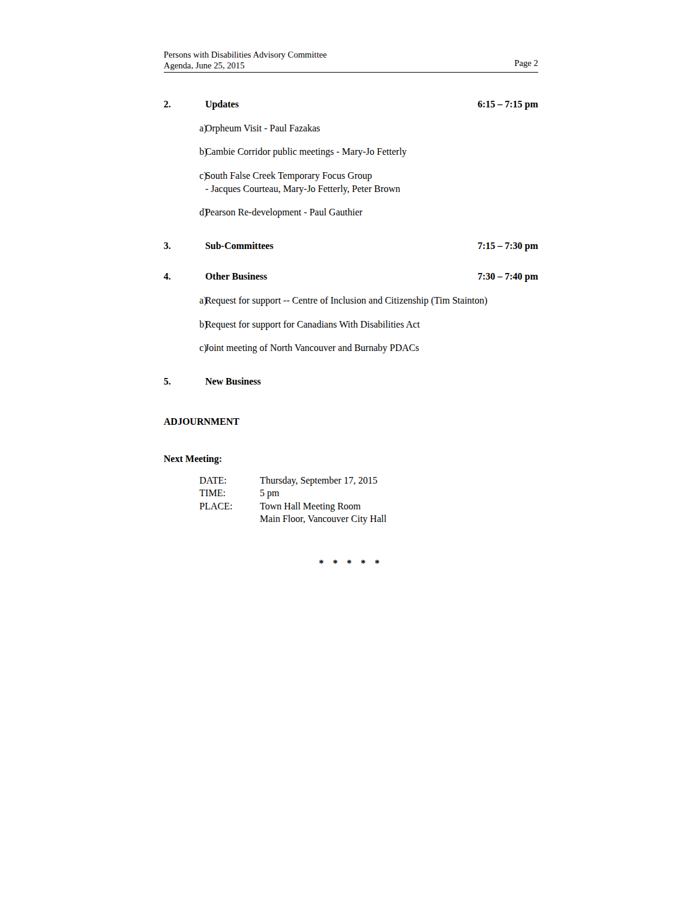Persons with Disabilities Advisory Committee
Agenda, June 25, 2015
Page 2
2.
Updates
6:15 – 7:15 pm
a) Orpheum Visit - Paul Fazakas
b) Cambie Corridor public meetings - Mary-Jo Fetterly
c) South False Creek Temporary Focus Group - Jacques Courteau, Mary-Jo Fetterly, Peter Brown
d) Pearson Re-development - Paul Gauthier
3.
Sub-Committees
7:15 – 7:30 pm
4.
Other Business
7:30 – 7:40 pm
a) Request for support -- Centre of Inclusion and Citizenship (Tim Stainton)
b) Request for support for Canadians With Disabilities Act
c) Joint meeting of North Vancouver and Burnaby PDACs
5.
New Business
ADJOURNMENT
Next Meeting:
| DATE: | Thursday, September 17, 2015 |
| TIME: | 5 pm |
| PLACE: | Town Hall Meeting Room |
| | Main Floor, Vancouver City Hall |
* * * * *